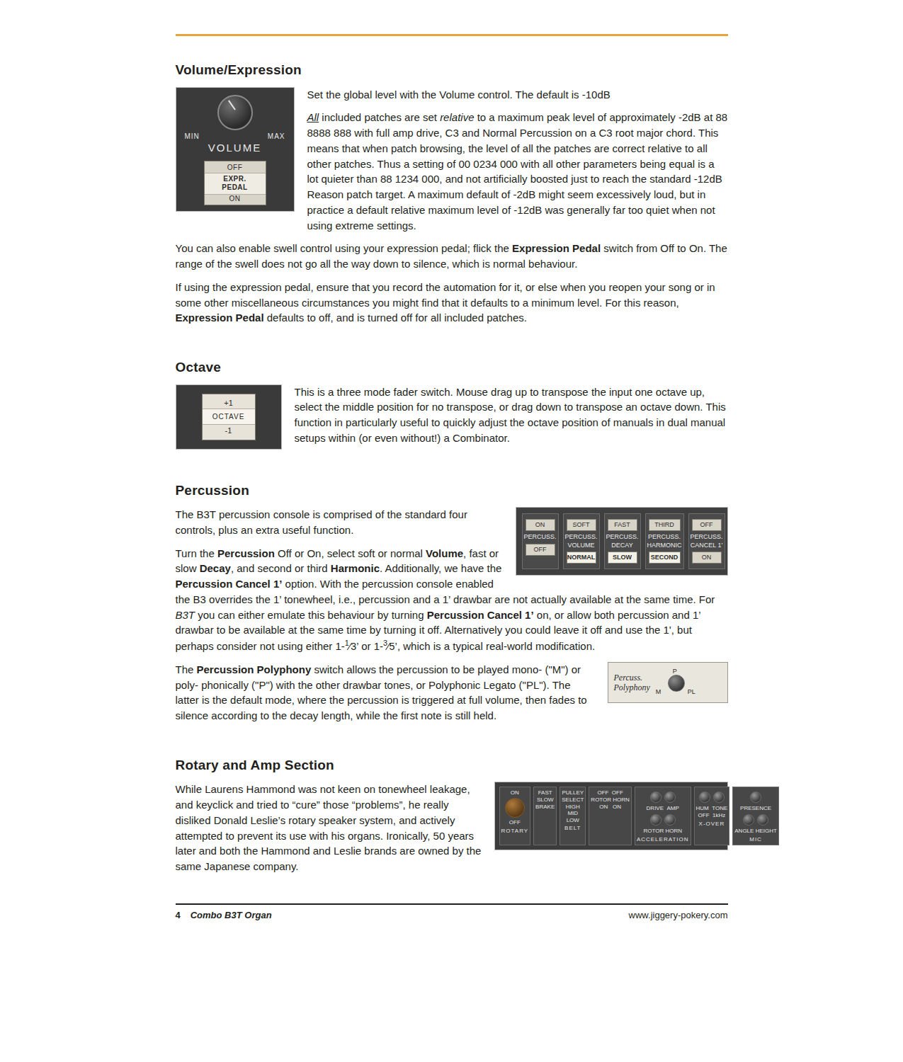Volume/Expression
MIN MAX
VOLUME
OFF
EXPR.
PEDAL
ON
Set the global level with the Volume control. The default is -10dB
All included patches are set relative to a maximum peak level of approximately -2dB at 88 8888 888 with full amp drive, C3 and Normal Percussion on a C3 root major chord. This means that when patch browsing, the level of all the patches are correct relative to all other patches. Thus a setting of 00 0234 000 with all other parameters being equal is a lot quieter than 88 1234 000, and not artificially boosted just to reach the standard -12dB Reason patch target. A maximum default of -2dB might seem excessively loud, but in practice a default relative maximum level of -12dB was generally far too quiet when not using extreme settings.
You can also enable swell control using your expression pedal; flick the Expression Pedal switch from Off to On. The range of the swell does not go all the way down to silence, which is normal behaviour.
If using the expression pedal, ensure that you record the automation for it, or else when you reopen your song or in some other miscellaneous circumstances you might find that it defaults to a minimum level. For this reason, Expression Pedal defaults to off, and is turned off for all included patches.
Octave
+1
OCTAVE
-1
This is a three mode fader switch. Mouse drag up to transpose the input one octave up, select the middle position for no transpose, or drag down to transpose an octave down. This function in particularly useful to quickly adjust the octave position of manuals in dual manual setups within (or even without!) a Combinator.
Percussion
ON
PERCUSS.
OFF
SOFT
PERCUSS.
VOLUME
NORMAL
FAST
PERCUSS.
DECAY
SLOW
THIRD
PERCUSS.
HARMONIC
SECOND
OFF
PERCUSS.
CANCEL 1’
ON
The B3T percussion console is comprised of the standard four controls, plus an extra useful function.
Turn the Percussion Off or On, select soft or normal Volume, fast or slow Decay, and second or third Harmonic. Additionally, we have the Percussion Cancel 1’ option. With the percussion console enabled the B3 overrides the 1’ tonewheel, i.e., percussion and a 1’ drawbar are not actually available at the same time. For B3T you can either emulate this behaviour by turning Percussion Cancel 1’ on, or allow both percussion and 1’ drawbar to be available at the same time by turning it off. Alternatively you could leave it off and use the 1', but perhaps consider not using either 1-1⁄3’ or 1-3⁄5’, which is a typical real-world modification.
Percuss.
Polyphony
P
M PL
The Percussion Polyphony switch allows the percussion to be played mono- ("M") or poly- phonically ("P") with the other drawbar tones, or Polyphonic Legato ("PL"). The latter is the default mode, where the percussion is triggered at full volume, then fades to silence according to the decay length, while the first note is still held.
Rotary and Amp Section
ON
OFF
ROTARY
FAST
SLOW
BRAKE
PULLEY
SELECT
HIGH
MID
LOW
BELT
OFF OFF
ROTOR HORN
ON ON
DRIVE AMP
ROTOR HORN
ACCELERATION
HUM TONE
OFF 1kHz
X-OVER
PRESENCE
ANGLE HEIGHT
MIC
While Laurens Hammond was not keen on tonewheel leakage, and keyclick and tried to “cure” those “problems”, he really disliked Donald Leslie’s rotary speaker system, and actively attempted to prevent its use with his organs. Ironically, 50 years later and both the Hammond and Leslie brands are owned by the same Japanese company.
4 Combo B3T Organ
www.jiggery-pokery.com